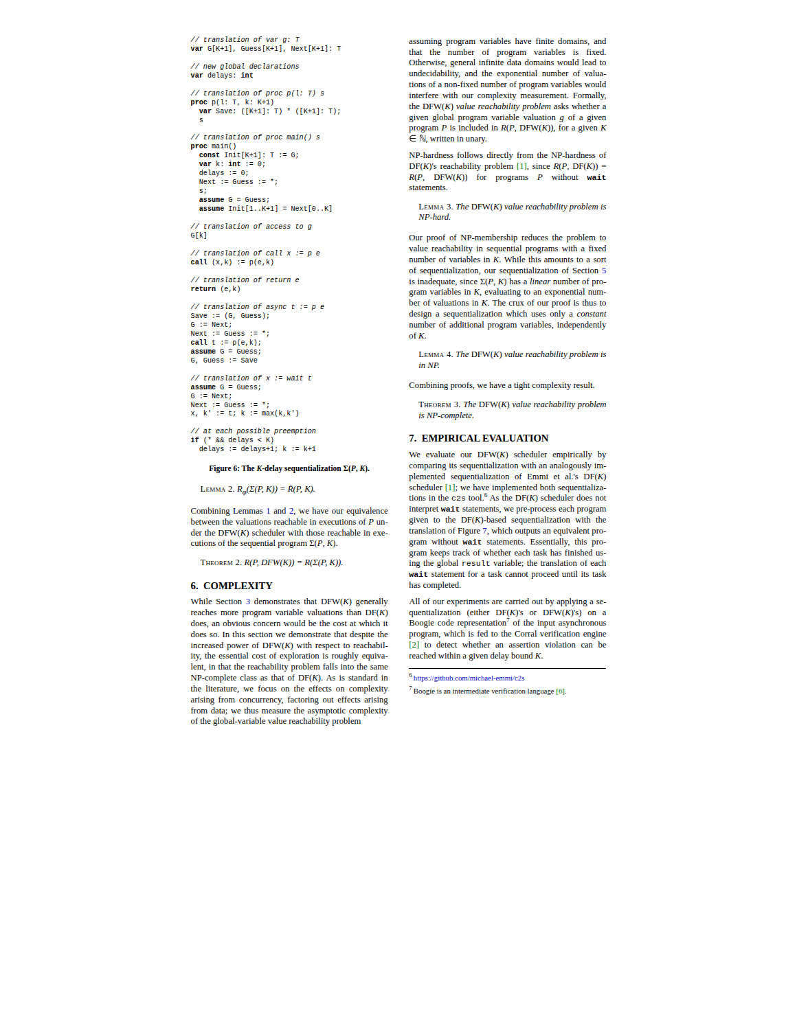// translation of var g: T
var G[K+1], Guess[K+1], Next[K+1]: T

// new global declarations
var delays: int

// translation of proc p(l: T) s
proc p(l: T, k: K+1)
  var Save: ([K+1]: T) * ([K+1]: T);
  s

// translation of proc main() s
proc main()
  const Init[K+1]: T := G;
  var k: int := 0;
  delays := 0;
  Next := Guess := *;
  s;
  assume G = Guess;
  assume Init[1..K+1] = Next[0..K]

// translation of access to g
G[k]

// translation of call x := p e
call (x,k) := p(e,k)

// translation of return e
return (e,k)

// translation of async t := p e
Save := (G, Guess);
G := Next;
Next := Guess := *;
call t := p(e,k);
assume G = Guess;
G, Guess := Save

// translation of x := wait t
assume G = Guess;
G := Next;
Next := Guess := *;
x, k' := t; k := max(k,k')

// at each possible preemption
if (* && delays < K)
  delays := delays+1; k := k+1
Figure 6: The K-delay sequentialization Σ(P, K).
Lemma 2. Rφ(Σ(P, K)) = R̄(P, K).
Combining Lemmas 1 and 2, we have our equivalence between the valuations reachable in executions of P under the DFW(K) scheduler with those reachable in executions of the sequential program Σ(P, K).
Theorem 2. R(P, DFW(K)) = R(Σ(P, K)).
6. COMPLEXITY
While Section 3 demonstrates that DFW(K) generally reaches more program variable valuations than DF(K) does, an obvious concern would be the cost at which it does so. In this section we demonstrate that despite the increased power of DFW(K) with respect to reachability, the essential cost of exploration is roughly equivalent, in that the reachability problem falls into the same NP-complete class as that of DF(K). As is standard in the literature, we focus on the effects on complexity arising from concurrency, factoring out effects arising from data; we thus measure the asymptotic complexity of the global-variable value reachability problem
assuming program variables have finite domains, and that the number of program variables is fixed. Otherwise, general infinite data domains would lead to undecidability, and the exponential number of valuations of a non-fixed number of program variables would interfere with our complexity measurement. Formally, the DFW(K) value reachability problem asks whether a given global program variable valuation g of a given program P is included in R(P, DFW(K)), for a given K ∈ ℕ, written in unary.
NP-hardness follows directly from the NP-hardness of DF(K)'s reachability problem [1], since R(P, DF(K)) = R(P, DFW(K)) for programs P without wait statements.
Lemma 3. The DFW(K) value reachability problem is NP-hard.
Our proof of NP-membership reduces the problem to value reachability in sequential programs with a fixed number of variables in K. While this amounts to a sort of sequentialization, our sequentialization of Section 5 is inadequate, since Σ(P, K) has a linear number of program variables in K, evaluating to an exponential number of valuations in K. The crux of our proof is thus to design a sequentialization which uses only a constant number of additional program variables, independently of K.
Lemma 4. The DFW(K) value reachability problem is in NP.
Combining proofs, we have a tight complexity result.
Theorem 3. The DFW(K) value reachability problem is NP-complete.
7. EMPIRICAL EVALUATION
We evaluate our DFW(K) scheduler empirically by comparing its sequentialization with an analogously implemented sequentialization of Emmi et al.'s DF(K) scheduler [1]; we have implemented both sequentializations in the c2s tool.6 As the DF(K) scheduler does not interpret wait statements, we pre-process each program given to the DF(K)-based sequentialization with the translation of Figure 7, which outputs an equivalent program without wait statements. Essentially, this program keeps track of whether each task has finished using the global result variable; the translation of each wait statement for a task cannot proceed until its task has completed.
All of our experiments are carried out by applying a sequentialization (either DF(K)'s or DFW(K)'s) on a Boogie code representation7 of the input asynchronous program, which is fed to the Corral verification engine [2] to detect whether an assertion violation can be reached within a given delay bound K.
6 https://github.com/michael-emmi/c2s
7 Boogie is an intermediate verification language [6].